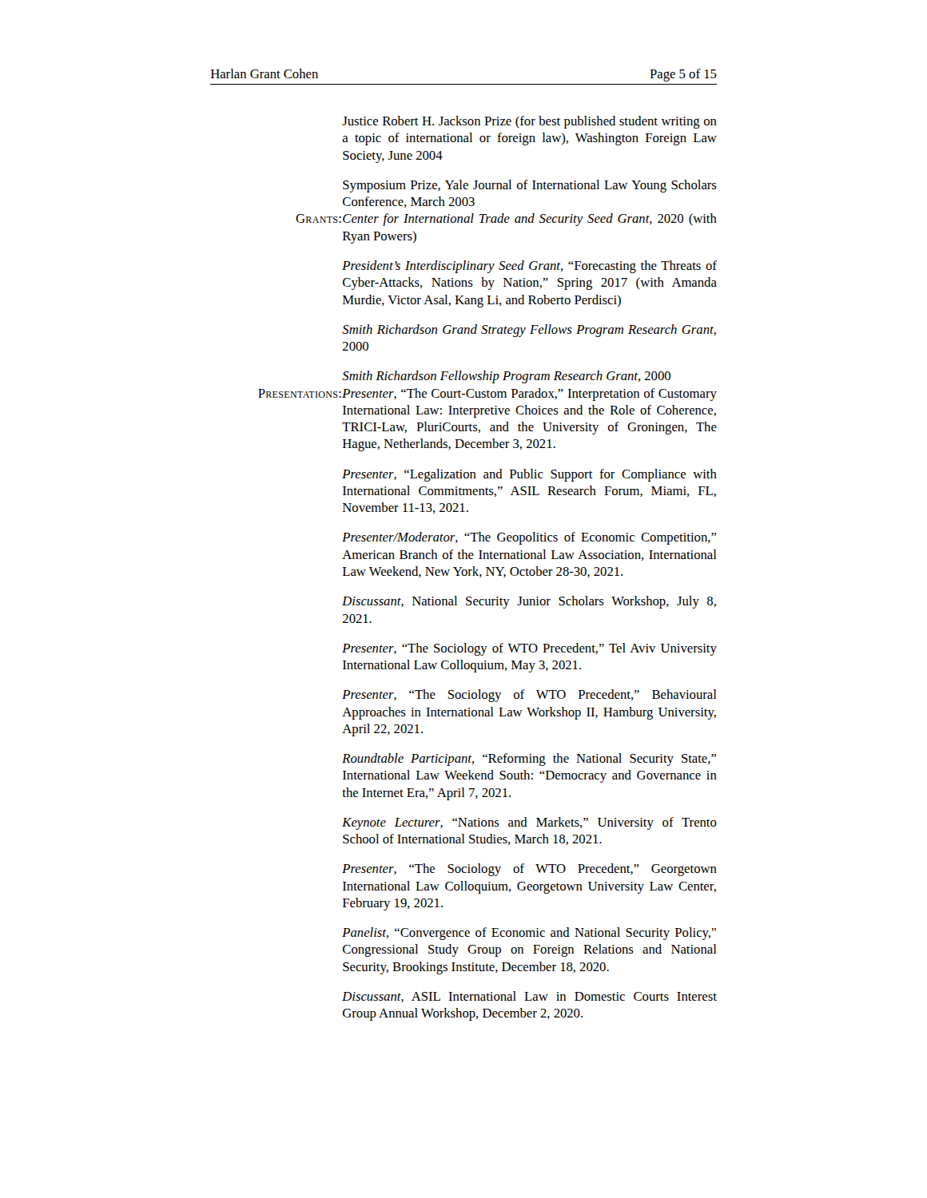Harlan Grant Cohen Page 5 of 15
| | Justice Robert H. Jackson Prize (for best published student writing on a topic of international or foreign law), Washington Foreign Law Society, June 2004 Symposium Prize, Yale Journal of International Law Young Scholars Conference, March 2003 |
| Grants: | Center for International Trade and Security Seed Grant , 2020 (with Ryan Powers) President’s Interdisciplinary Seed Grant , “Forecasting the Threats of Cyber-Attacks, Nations by Nation,” Spring 2017 (with Amanda Murdie, Victor Asal, Kang Li, and Roberto Perdisci) Smith Richardson Grand Strategy Fellows Program Research Grant , 2000 Smith Richardson Fellowship Program Research Grant , 2000 |
| Presentations: | Presenter , “The Court-Custom Paradox,” Interpretation of Customary International Law: Interpretive Choices and the Role of Coherence, TRICI-Law, PluriCourts, and the University of Groningen, The Hague, Netherlands, December 3, 2021. Presenter , “Legalization and Public Support for Compliance with International Commitments,” ASIL Research Forum, Miami, FL, November 11-13, 2021. Presenter/Moderator , “The Geopolitics of Economic Competition,” American Branch of the International Law Association, International Law Weekend, New York, NY, October 28-30, 2021. Discussant , National Security Junior Scholars Workshop, July 8, 2021. Presenter , “The Sociology of WTO Precedent,” Tel Aviv University International Law Colloquium, May 3, 2021. Presenter , “The Sociology of WTO Precedent,” Behavioural Approaches in International Law Workshop II, Hamburg University, April 22, 2021. Roundtable Participant , “Reforming the National Security State,” International Law Weekend South: “Democracy and Governance in the Internet Era,” April 7, 2021. Keynote Lecturer , “Nations and Markets,” University of Trento School of International Studies, March 18, 2021. Presenter , “The Sociology of WTO Precedent,” Georgetown International Law Colloquium, Georgetown University Law Center, February 19, 2021. Panelist , “Convergence of Economic and National Security Policy," Congressional Study Group on Foreign Relations and National Security, Brookings Institute, December 18, 2020. Discussant , ASIL International Law in Domestic Courts Interest Group Annual Workshop, December 2, 2020. |